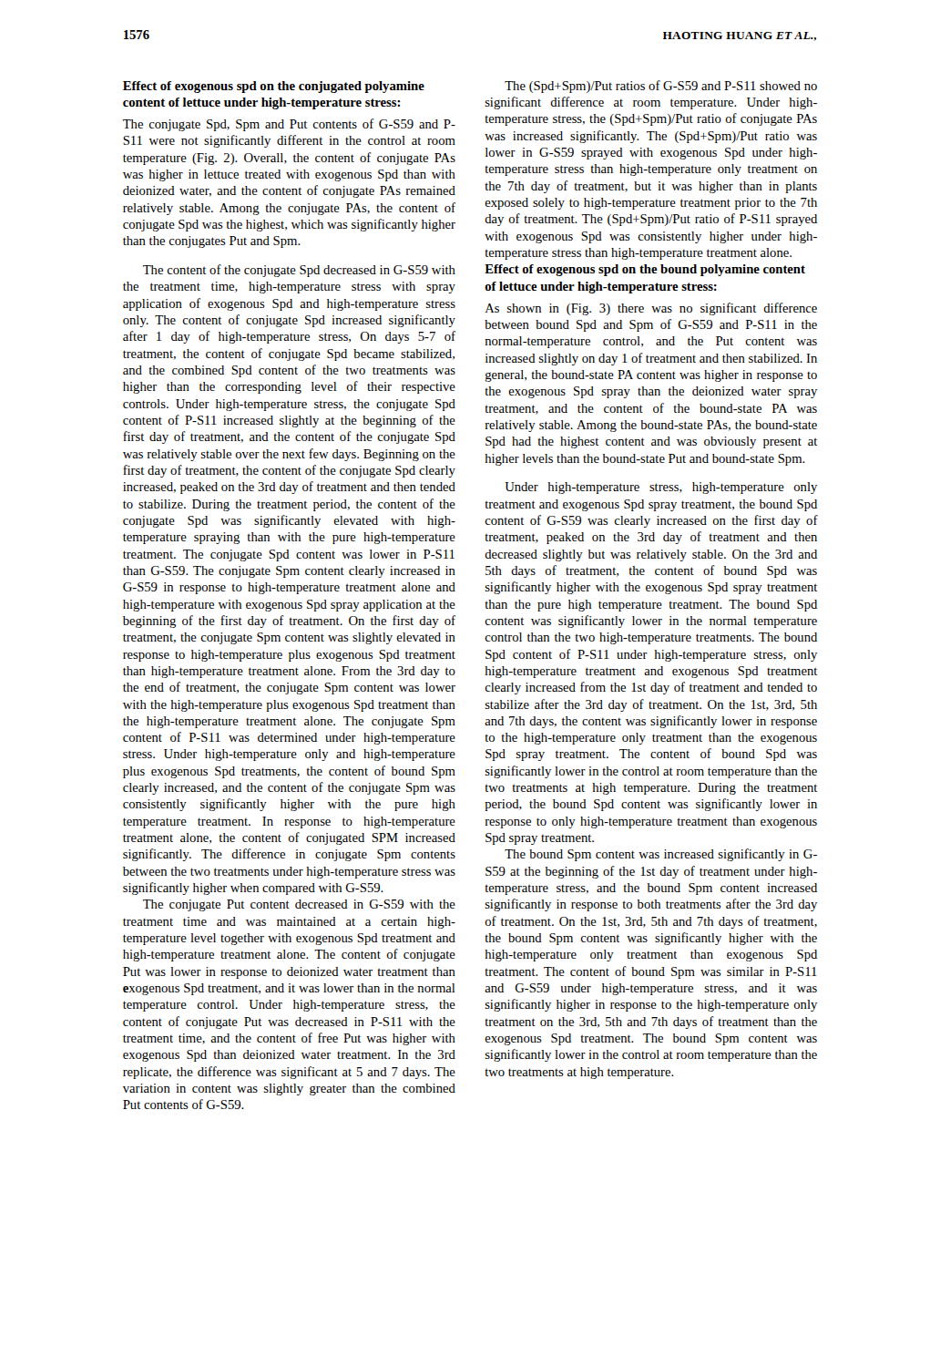1576 HAOTING HUANG ET AL.,
Effect of exogenous spd on the conjugated polyamine content of lettuce under high-temperature stress:
The conjugate Spd, Spm and Put contents of G-S59 and P-S11 were not significantly different in the control at room temperature (Fig. 2). Overall, the content of conjugate PAs was higher in lettuce treated with exogenous Spd than with deionized water, and the content of conjugate PAs remained relatively stable. Among the conjugate PAs, the content of conjugate Spd was the highest, which was significantly higher than the conjugates Put and Spm.
The content of the conjugate Spd decreased in G-S59 with the treatment time, high-temperature stress with spray application of exogenous Spd and high-temperature stress only. The content of conjugate Spd increased significantly after 1 day of high-temperature stress, On days 5-7 of treatment, the content of conjugate Spd became stabilized, and the combined Spd content of the two treatments was higher than the corresponding level of their respective controls. Under high-temperature stress, the conjugate Spd content of P-S11 increased slightly at the beginning of the first day of treatment, and the content of the conjugate Spd was relatively stable over the next few days. Beginning on the first day of treatment, the content of the conjugate Spd clearly increased, peaked on the 3rd day of treatment and then tended to stabilize. During the treatment period, the content of the conjugate Spd was significantly elevated with high-temperature spraying than with the pure high-temperature treatment. The conjugate Spd content was lower in P-S11 than G-S59. The conjugate Spm content clearly increased in G-S59 in response to high-temperature treatment alone and high-temperature with exogenous Spd spray application at the beginning of the first day of treatment. On the first day of treatment, the conjugate Spm content was slightly elevated in response to high-temperature plus exogenous Spd treatment than high-temperature treatment alone. From the 3rd day to the end of treatment, the conjugate Spm content was lower with the high-temperature plus exogenous Spd treatment than the high-temperature treatment alone. The conjugate Spm content of P-S11 was determined under high-temperature stress. Under high-temperature only and high-temperature plus exogenous Spd treatments, the content of bound Spm clearly increased, and the content of the conjugate Spm was consistently significantly higher with the pure high temperature treatment. In response to high-temperature treatment alone, the content of conjugated SPM increased significantly. The difference in conjugate Spm contents between the two treatments under high-temperature stress was significantly higher when compared with G-S59.
The conjugate Put content decreased in G-S59 with the treatment time and was maintained at a certain high-temperature level together with exogenous Spd treatment and high-temperature treatment alone. The content of conjugate Put was lower in response to deionized water treatment than exogenous Spd treatment, and it was lower than in the normal temperature control. Under high-temperature stress, the content of conjugate Put was decreased in P-S11 with the treatment time, and the content of free Put was higher with exogenous Spd than deionized water treatment. In the 3rd replicate, the difference was significant at 5 and 7 days. The variation in content was slightly greater than the combined Put contents of G-S59.
The (Spd+Spm)/Put ratios of G-S59 and P-S11 showed no significant difference at room temperature. Under high-temperature stress, the (Spd+Spm)/Put ratio of conjugate PAs was increased significantly. The (Spd+Spm)/Put ratio was lower in G-S59 sprayed with exogenous Spd under high-temperature stress than high-temperature only treatment on the 7th day of treatment, but it was higher than in plants exposed solely to high-temperature treatment prior to the 7th day of treatment. The (Spd+Spm)/Put ratio of P-S11 sprayed with exogenous Spd was consistently higher under high-temperature stress than high-temperature treatment alone.
Effect of exogenous spd on the bound polyamine content of lettuce under high-temperature stress:
As shown in (Fig. 3) there was no significant difference between bound Spd and Spm of G-S59 and P-S11 in the normal-temperature control, and the Put content was increased slightly on day 1 of treatment and then stabilized. In general, the bound-state PA content was higher in response to the exogenous Spd spray than the deionized water spray treatment, and the content of the bound-state PA was relatively stable. Among the bound-state PAs, the bound-state Spd had the highest content and was obviously present at higher levels than the bound-state Put and bound-state Spm.
Under high-temperature stress, high-temperature only treatment and exogenous Spd spray treatment, the bound Spd content of G-S59 was clearly increased on the first day of treatment, peaked on the 3rd day of treatment and then decreased slightly but was relatively stable. On the 3rd and 5th days of treatment, the content of bound Spd was significantly higher with the exogenous Spd spray treatment than the pure high temperature treatment. The bound Spd content was significantly lower in the normal temperature control than the two high-temperature treatments. The bound Spd content of P-S11 under high-temperature stress, only high-temperature treatment and exogenous Spd treatment clearly increased from the 1st day of treatment and tended to stabilize after the 3rd day of treatment. On the 1st, 3rd, 5th and 7th days, the content was significantly lower in response to the high-temperature only treatment than the exogenous Spd spray treatment. The content of bound Spd was significantly lower in the control at room temperature than the two treatments at high temperature. During the treatment period, the bound Spd content was significantly lower in response to only high-temperature treatment than exogenous Spd spray treatment.
The bound Spm content was increased significantly in G-S59 at the beginning of the 1st day of treatment under high-temperature stress, and the bound Spm content increased significantly in response to both treatments after the 3rd day of treatment. On the 1st, 3rd, 5th and 7th days of treatment, the bound Spm content was significantly higher with the high-temperature only treatment than exogenous Spd treatment. The content of bound Spm was similar in P-S11 and G-S59 under high-temperature stress, and it was significantly higher in response to the high-temperature only treatment on the 3rd, 5th and 7th days of treatment than the exogenous Spd treatment. The bound Spm content was significantly lower in the control at room temperature than the two treatments at high temperature.